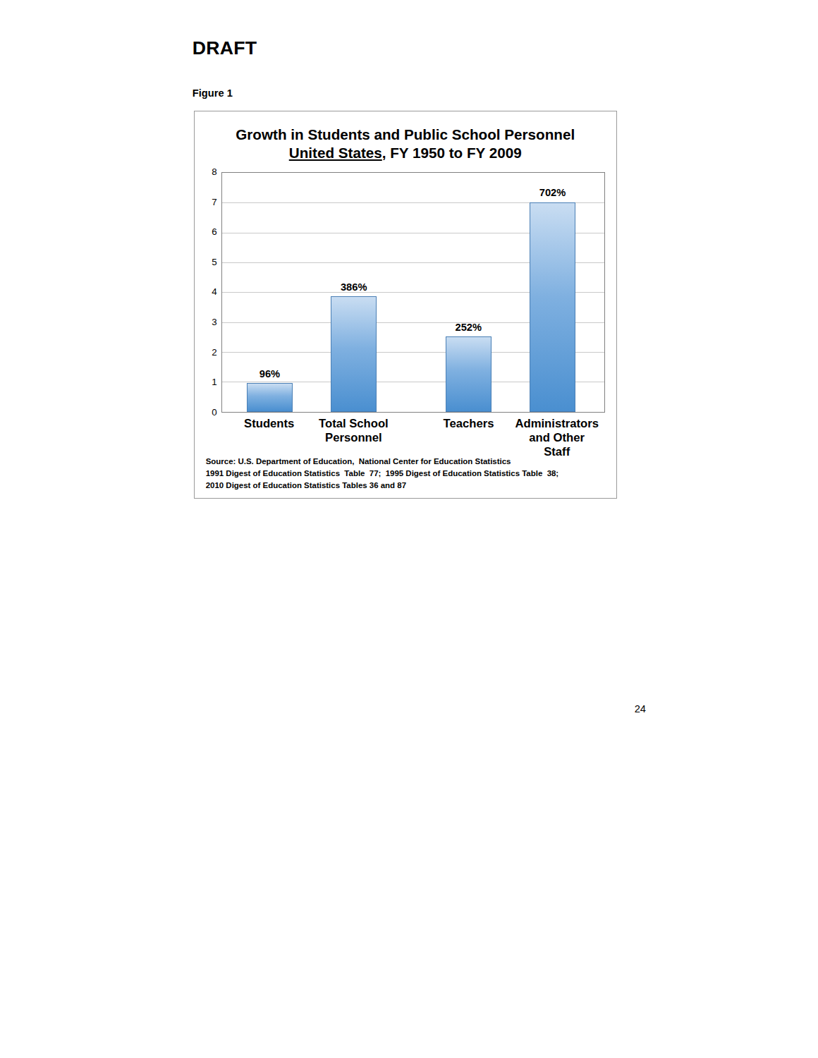DRAFT
Figure 1
Growth in Students and Public School Personnel
United States, FY 1950 to FY 2009
8 7 6 5 4 3 2 1 0
96%
386%
252%
702%
Students
Total School
Personnel
Teachers
Administrators
and Other Staff
Source: U.S. Department of Education, National Center for Education Statistics
1991 Digest of Education Statistics Table 77; 1995 Digest of Education Statistics Table 38;
2010 Digest of Education Statistics Tables 36 and 87
24